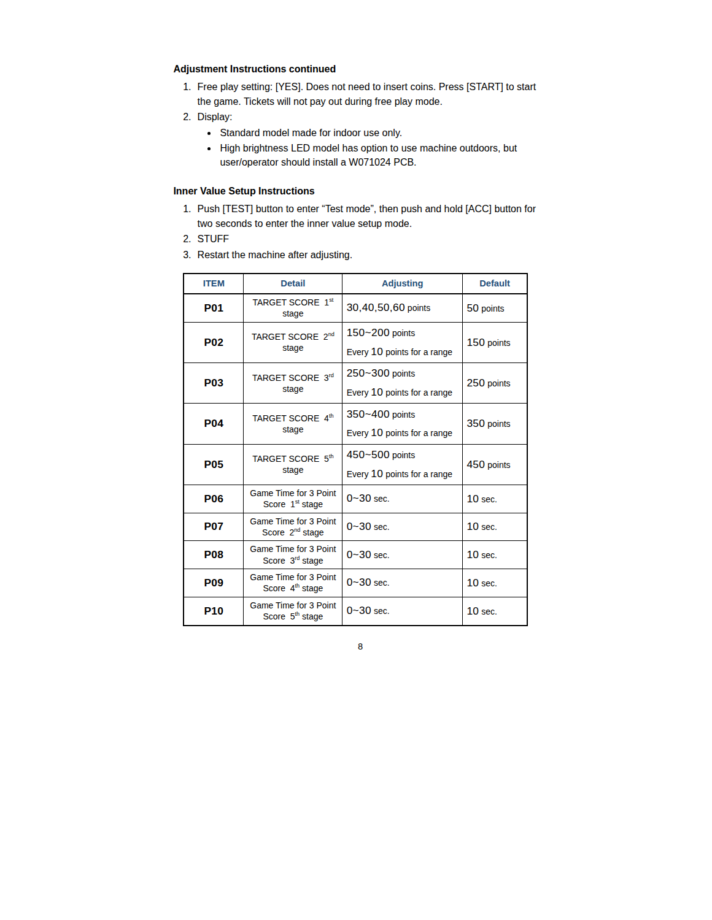Adjustment Instructions continued
Free play setting: [YES]. Does not need to insert coins. Press [START] to start the game. Tickets will not pay out during free play mode.
Display:
Standard model made for indoor use only.
High brightness LED model has option to use machine outdoors, but user/operator should install a W071024 PCB.
Inner Value Setup Instructions
Push [TEST] button to enter “Test mode”, then push and hold [ACC] button for two seconds to enter the inner value setup mode.
STUFF
Restart the machine after adjusting.
| ITEM | Detail | Adjusting | Default |
| --- | --- | --- | --- |
| P01 | TARGET SCORE 1 st stage | 30,40,50,60 points | 50 points |
| P02 | TARGET SCORE 2 nd stage | 150~200 points Every 10 points for a range | 150 points |
| P03 | TARGET SCORE 3 rd stage | 250~300 points Every 10 points for a range | 250 points |
| P04 | TARGET SCORE 4 th stage | 350~400 points Every 10 points for a range | 350 points |
| P05 | TARGET SCORE 5 th stage | 450~500 points Every 10 points for a range | 450 points |
| P06 | Game Time for 3 Point Score 1 st stage | 0~30 sec. | 10 sec. |
| P07 | Game Time for 3 Point Score 2 nd stage | 0~30 sec. | 10 sec. |
| P08 | Game Time for 3 Point Score 3 rd stage | 0~30 sec. | 10 sec. |
| P09 | Game Time for 3 Point Score 4 th stage | 0~30 sec. | 10 sec. |
| P10 | Game Time for 3 Point Score 5 th stage | 0~30 sec. | 10 sec. |
8